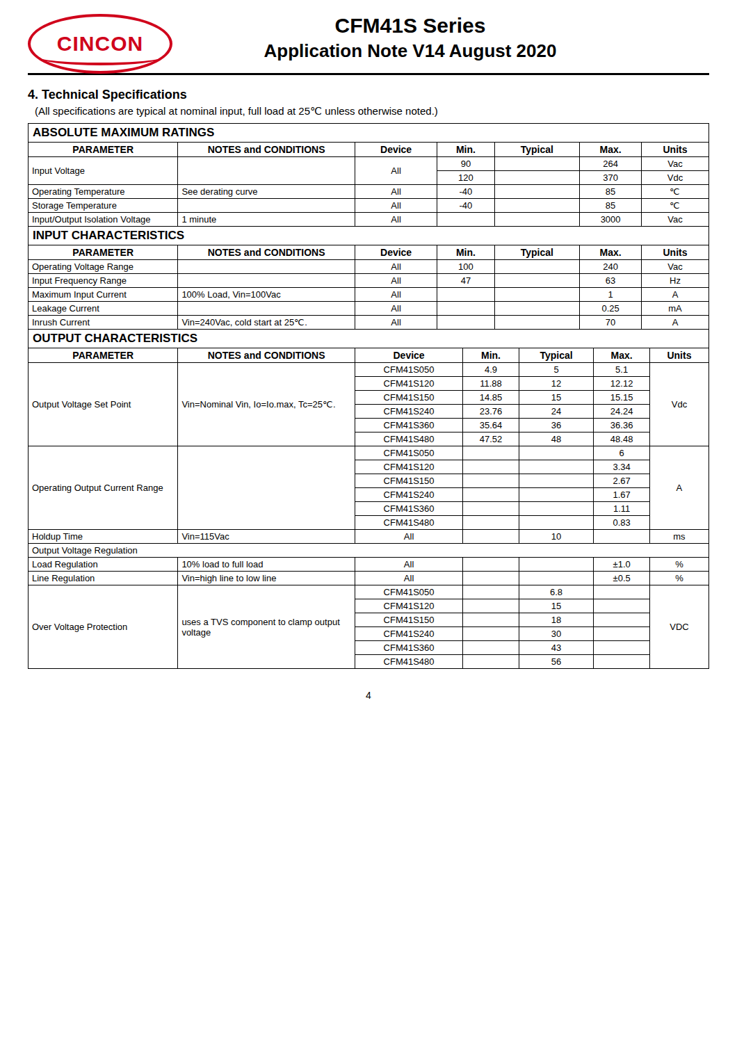CINCON
CFM41S Series
Application Note V14 August 2020
4. Technical Specifications
(All specifications are typical at nominal input, full load at 25℃ unless otherwise noted.)
ABSOLUTE MAXIMUM RATINGS
| PARAMETER | NOTES and CONDITIONS | Device | Min. | Typical | Max. | Units |
| --- | --- | --- | --- | --- | --- | --- |
| Input Voltage | | All | 90 | | 264 | Vac |
| 120 | | 370 | Vdc |
| Operating Temperature | See derating curve | All | -40 | | 85 | ℃ |
| Storage Temperature | | All | -40 | | 85 | ℃ |
| Input/Output Isolation Voltage | 1 minute | All | | | 3000 | Vac |
INPUT CHARACTERISTICS
| PARAMETER | NOTES and CONDITIONS | Device | Min. | Typical | Max. | Units |
| --- | --- | --- | --- | --- | --- | --- |
| Operating Voltage Range | | All | 100 | | 240 | Vac |
| Input Frequency Range | | All | 47 | | 63 | Hz |
| Maximum Input Current | 100% Load, Vin=100Vac | All | | | 1 | A |
| Leakage Current | | All | | | 0.25 | mA |
| Inrush Current | Vin=240Vac, cold start at 25℃. | All | | | 70 | A |
OUTPUT CHARACTERISTICS
| PARAMETER | NOTES and CONDITIONS | Device | Min. | Typical | Max. | Units |
| --- | --- | --- | --- | --- | --- | --- |
| Output Voltage Set Point | Vin=Nominal Vin, Io=Io.max, Tc=25℃. | CFM41S050 | 4.9 | 5 | 5.1 | Vdc |
| CFM41S120 | 11.88 | 12 | 12.12 |
| CFM41S150 | 14.85 | 15 | 15.15 |
| CFM41S240 | 23.76 | 24 | 24.24 |
| CFM41S360 | 35.64 | 36 | 36.36 |
| CFM41S480 | 47.52 | 48 | 48.48 |
| Operating Output Current Range | | CFM41S050 | | | 6 | A |
| CFM41S120 | | | 3.34 |
| CFM41S150 | | | 2.67 |
| CFM41S240 | | | 1.67 |
| CFM41S360 | | | 1.11 |
| CFM41S480 | | | 0.83 |
| Holdup Time | Vin=115Vac | All | | 10 | | ms |
| Output Voltage Regulation |
| Load Regulation | 10% load to full load | All | | | ±1.0 | % |
| Line Regulation | Vin=high line to low line | All | | | ±0.5 | % |
| Over Voltage Protection | uses a TVS component to clamp output voltage | CFM41S050 | | 6.8 | | VDC |
| CFM41S120 | | 15 | |
| CFM41S150 | | 18 | |
| CFM41S240 | | 30 | |
| CFM41S360 | | 43 | |
| CFM41S480 | | 56 | |
4